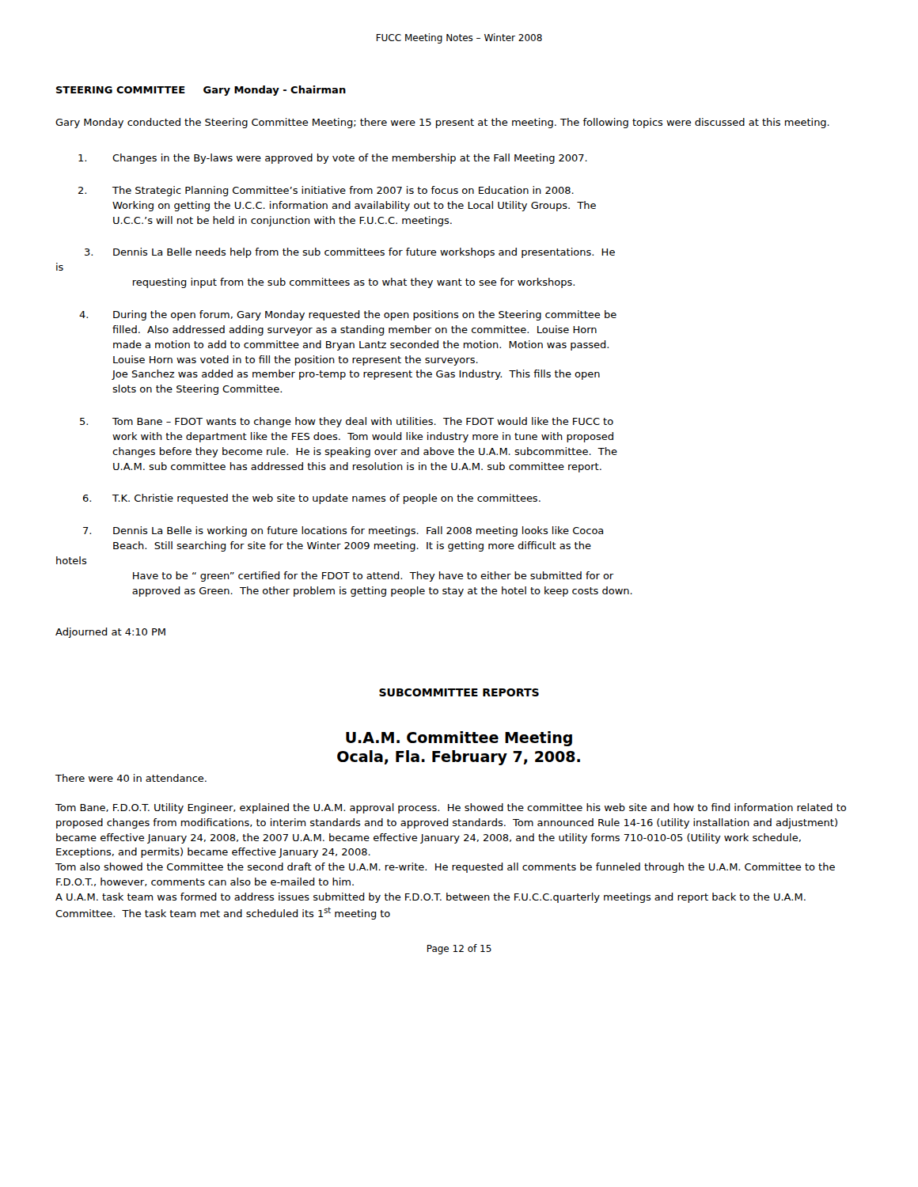FUCC Meeting Notes – Winter 2008
STEERING COMMITTEE Gary Monday - Chairman
Gary Monday conducted the Steering Committee Meeting; there were 15 present at the meeting. The following topics were discussed at this meeting.
1. Changes in the By-laws were approved by vote of the membership at the Fall Meeting 2007.
2. The Strategic Planning Committee’s initiative from 2007 is to focus on Education in 2008.
Working on getting the U.C.C. information and availability out to the Local Utility Groups. The
U.C.C.’s will not be held in conjunction with the F.U.C.C. meetings.
3. Dennis La Belle needs help from the sub committees for future workshops and presentations. He is requesting input from the sub committees as to what they want to see for workshops.
4. During the open forum, Gary Monday requested the open positions on the Steering committee be
filled. Also addressed adding surveyor as a standing member on the committee. Louise Horn
made a motion to add to committee and Bryan Lantz seconded the motion. Motion was passed.
Louise Horn was voted in to fill the position to represent the surveyors.
Joe Sanchez was added as member pro-temp to represent the Gas Industry. This fills the open
slots on the Steering Committee.
5. Tom Bane – FDOT wants to change how they deal with utilities. The FDOT would like the FUCC to
work with the department like the FES does. Tom would like industry more in tune with proposed
changes before they become rule. He is speaking over and above the U.A.M. subcommittee. The
U.A.M. sub committee has addressed this and resolution is in the U.A.M. sub committee report.
6. T.K. Christie requested the web site to update names of people on the committees.
7. Dennis La Belle is working on future locations for meetings. Fall 2008 meeting looks like Cocoa
Beach. Still searching for site for the Winter 2009 meeting. It is getting more difficult as the hotels Have to be “ green” certified for the FDOT to attend. They have to either be submitted for or approved as Green. The other problem is getting people to stay at the hotel to keep costs down.
Adjourned at 4:10 PM
SUBCOMMITTEE REPORTS
U.A.M. Committee Meeting
Ocala, Fla. February 7, 2008.
There were 40 in attendance.
Tom Bane, F.D.O.T. Utility Engineer, explained the U.A.M. approval process. He showed the committee his web site and how to find information related to proposed changes from modifications, to interim standards and to approved standards. Tom announced Rule 14-16 (utility installation and adjustment) became effective January 24, 2008, the 2007 U.A.M. became effective January 24, 2008, and the utility forms 710-010-05 (Utility work schedule, Exceptions, and permits) became effective January 24, 2008.
Tom also showed the Committee the second draft of the U.A.M. re-write. He requested all comments be funneled through the U.A.M. Committee to the F.D.O.T., however, comments can also be e-mailed to him.
A U.A.M. task team was formed to address issues submitted by the F.D.O.T. between the F.U.C.C.quarterly meetings and report back to the U.A.M. Committee. The task team met and scheduled its 1st meeting to
Page 12 of 15